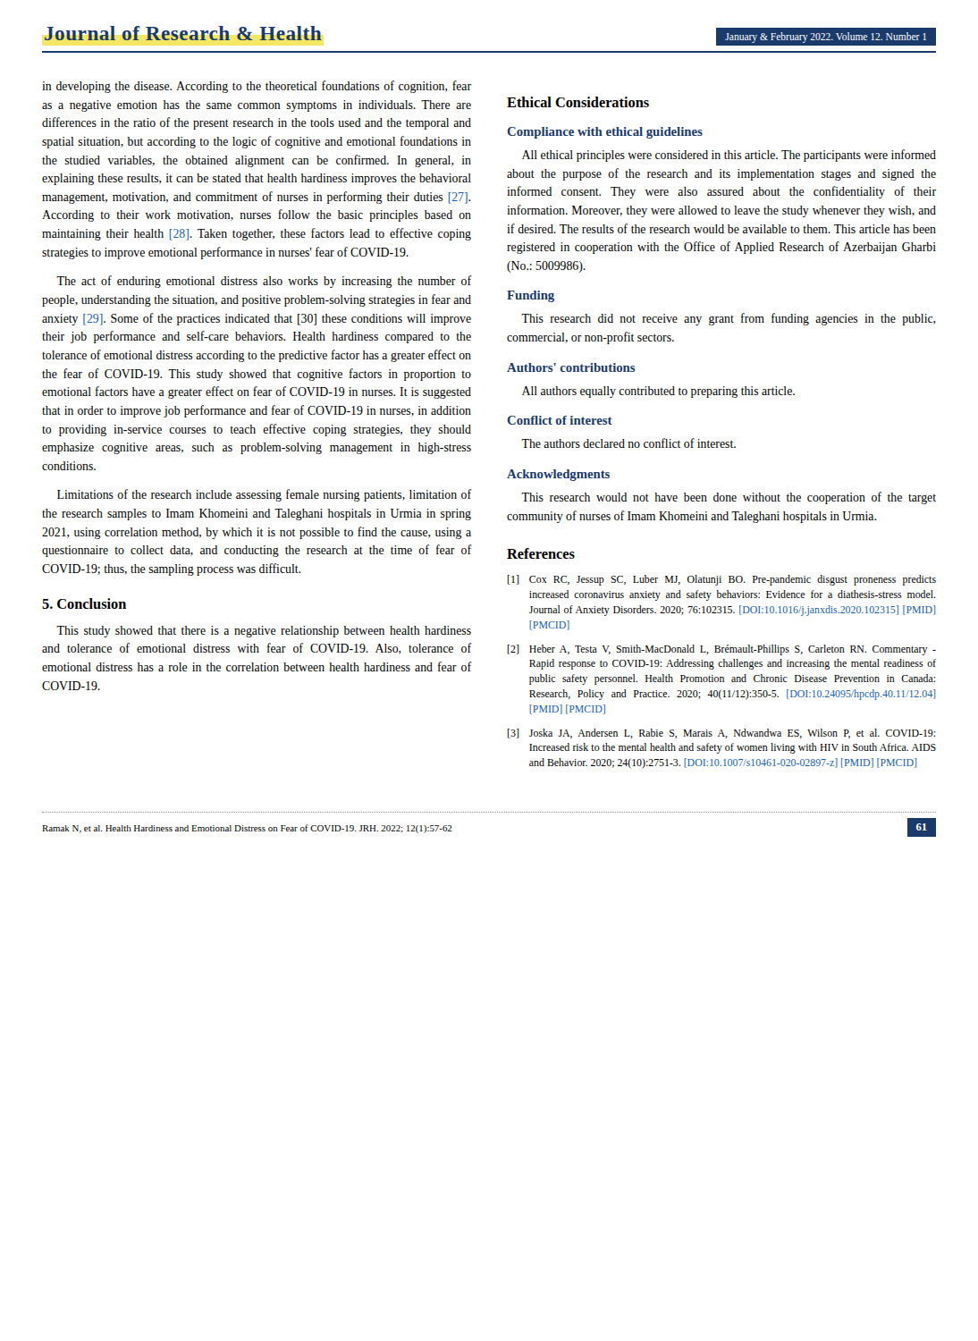Journal of Research & Health
January & February 2022. Volume 12. Number 1
in developing the disease. According to the theoretical foundations of cognition, fear as a negative emotion has the same common symptoms in individuals. There are differences in the ratio of the present research in the tools used and the temporal and spatial situation, but according to the logic of cognitive and emotional foundations in the studied variables, the obtained alignment can be confirmed. In general, in explaining these results, it can be stated that health hardiness improves the behavioral management, motivation, and commitment of nurses in performing their duties [27]. According to their work motivation, nurses follow the basic principles based on maintaining their health [28]. Taken together, these factors lead to effective coping strategies to improve emotional performance in nurses' fear of COVID-19.
The act of enduring emotional distress also works by increasing the number of people, understanding the situation, and positive problem-solving strategies in fear and anxiety [29]. Some of the practices indicated that [30] these conditions will improve their job performance and self-care behaviors. Health hardiness compared to the tolerance of emotional distress according to the predictive factor has a greater effect on the fear of COVID-19. This study showed that cognitive factors in proportion to emotional factors have a greater effect on fear of COVID-19 in nurses. It is suggested that in order to improve job performance and fear of COVID-19 in nurses, in addition to providing in-service courses to teach effective coping strategies, they should emphasize cognitive areas, such as problem-solving management in high-stress conditions.
Limitations of the research include assessing female nursing patients, limitation of the research samples to Imam Khomeini and Taleghani hospitals in Urmia in spring 2021, using correlation method, by which it is not possible to find the cause, using a questionnaire to collect data, and conducting the research at the time of fear of COVID-19; thus, the sampling process was difficult.
5. Conclusion
This study showed that there is a negative relationship between health hardiness and tolerance of emotional distress with fear of COVID-19. Also, tolerance of emotional distress has a role in the correlation between health hardiness and fear of COVID-19.
Ethical Considerations
Compliance with ethical guidelines
All ethical principles were considered in this article. The participants were informed about the purpose of the research and its implementation stages and signed the informed consent. They were also assured about the confidentiality of their information. Moreover, they were allowed to leave the study whenever they wish, and if desired. The results of the research would be available to them. This article has been registered in cooperation with the Office of Applied Research of Azerbaijan Gharbi (No.: 5009986).
Funding
This research did not receive any grant from funding agencies in the public, commercial, or non-profit sectors.
Authors' contributions
All authors equally contributed to preparing this article.
Conflict of interest
The authors declared no conflict of interest.
Acknowledgments
This research would not have been done without the cooperation of the target community of nurses of Imam Khomeini and Taleghani hospitals in Urmia.
References
Cox RC, Jessup SC, Luber MJ, Olatunji BO. Pre-pandemic disgust proneness predicts increased coronavirus anxiety and safety behaviors: Evidence for a diathesis-stress model. Journal of Anxiety Disorders. 2020; 76:102315. [DOI:10.1016/j.janxdis.2020.102315] [PMID] [PMCID]
Heber A, Testa V, Smith-MacDonald L, Brémault-Phillips S, Carleton RN. Commentary - Rapid response to COVID-19: Addressing challenges and increasing the mental readiness of public safety personnel. Health Promotion and Chronic Disease Prevention in Canada: Research, Policy and Practice. 2020; 40(11/12):350-5. [DOI:10.24095/hpcdp.40.11/12.04] [PMID] [PMCID]
Joska JA, Andersen L, Rabie S, Marais A, Ndwandwa ES, Wilson P, et al. COVID-19: Increased risk to the mental health and safety of women living with HIV in South Africa. AIDS and Behavior. 2020; 24(10):2751-3. [DOI:10.1007/s10461-020-02897-z] [PMID] [PMCID]
Ramak N, et al. Health Hardiness and Emotional Distress on Fear of COVID-19. JRH. 2022; 12(1):57-62
61